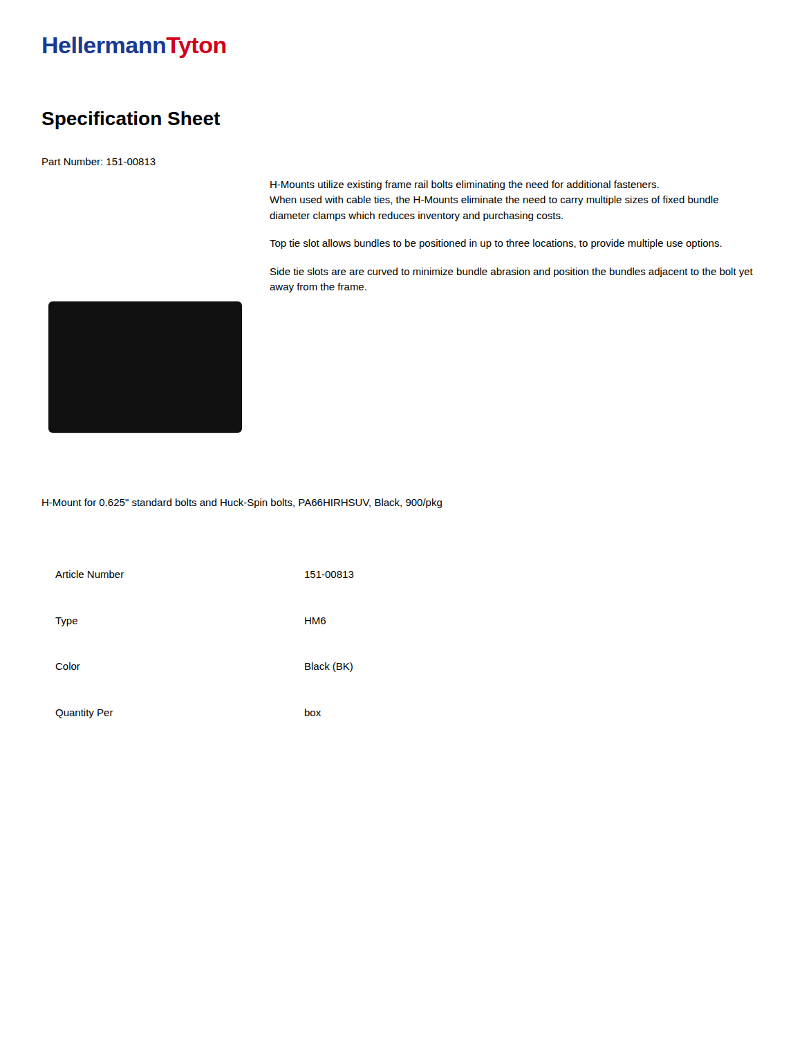Hellermann Tyton
Specification Sheet
Part Number: 151-00813
H-Mounts utilize existing frame rail bolts eliminating the need for additional fasteners.
When used with cable ties, the H-Mounts eliminate the need to carry multiple sizes of fixed bundle diameter clamps which reduces inventory and purchasing costs.
Top tie slot allows bundles to be positioned in up to three locations, to provide multiple use options.
Side tie slots are are curved to minimize bundle abrasion and position the bundles adjacent to the bolt yet away from the frame.
H-Mount for 0.625" standard bolts and Huck-Spin bolts, PA66HIRHSUV, Black, 900/pkg
| Article Number | 151-00813 |
| Type | HM6 |
| Color | Black (BK) |
| Quantity Per | box |